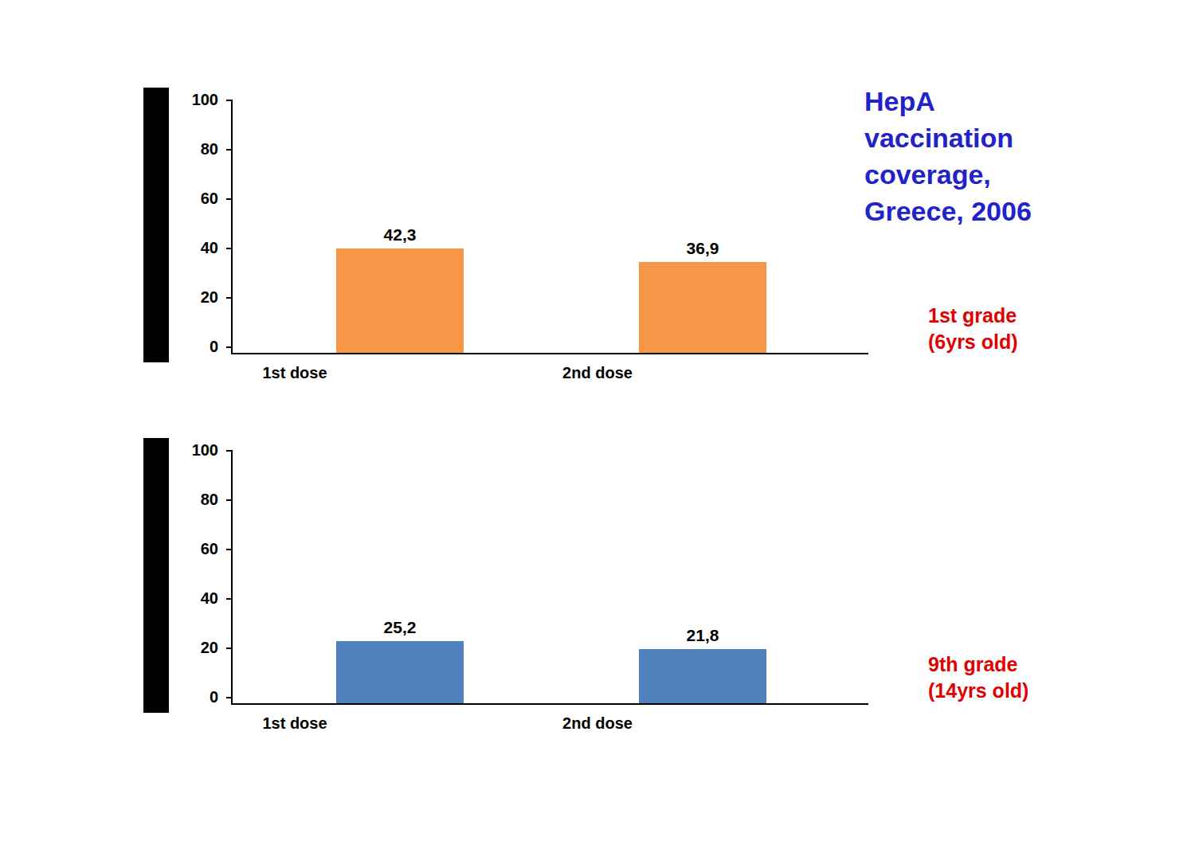HepA
vaccination
coverage,
Greece, 2006
1st grade
(6yrs old)
9th grade
(14yrs old)
100 80 60 40 20 0
42,3
36,9
1st dose
2nd dose
100 80 60 40 20 0
25,2
21,8
1st dose
2nd dose